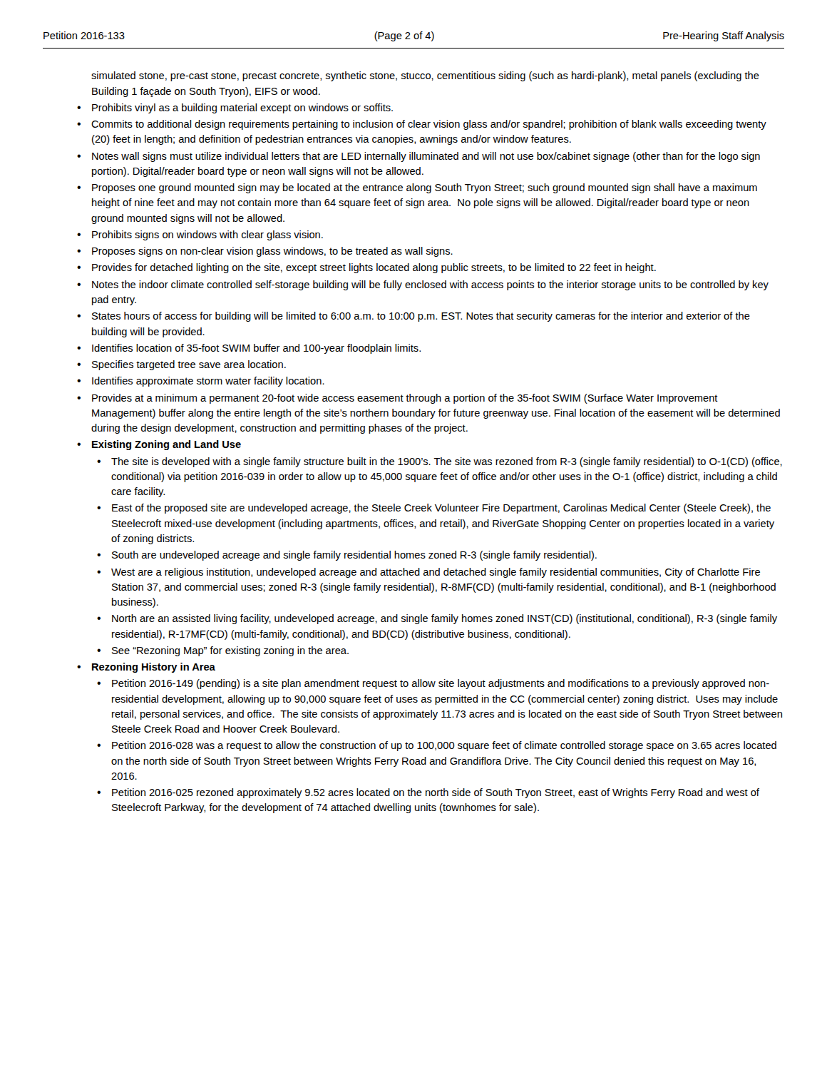Petition 2016-133
(Page 2 of 4)
Pre-Hearing Staff Analysis
simulated stone, pre-cast stone, precast concrete, synthetic stone, stucco, cementitious siding (such as hardi-plank), metal panels (excluding the Building 1 façade on South Tryon), EIFS or wood.
Prohibits vinyl as a building material except on windows or soffits.
Commits to additional design requirements pertaining to inclusion of clear vision glass and/or spandrel; prohibition of blank walls exceeding twenty (20) feet in length; and definition of pedestrian entrances via canopies, awnings and/or window features.
Notes wall signs must utilize individual letters that are LED internally illuminated and will not use box/cabinet signage (other than for the logo sign portion). Digital/reader board type or neon wall signs will not be allowed.
Proposes one ground mounted sign may be located at the entrance along South Tryon Street; such ground mounted sign shall have a maximum height of nine feet and may not contain more than 64 square feet of sign area. No pole signs will be allowed. Digital/reader board type or neon ground mounted signs will not be allowed.
Prohibits signs on windows with clear glass vision.
Proposes signs on non-clear vision glass windows, to be treated as wall signs.
Provides for detached lighting on the site, except street lights located along public streets, to be limited to 22 feet in height.
Notes the indoor climate controlled self-storage building will be fully enclosed with access points to the interior storage units to be controlled by key pad entry.
States hours of access for building will be limited to 6:00 a.m. to 10:00 p.m. EST. Notes that security cameras for the interior and exterior of the building will be provided.
Identifies location of 35-foot SWIM buffer and 100-year floodplain limits.
Specifies targeted tree save area location.
Identifies approximate storm water facility location.
Provides at a minimum a permanent 20-foot wide access easement through a portion of the 35-foot SWIM (Surface Water Improvement Management) buffer along the entire length of the site’s northern boundary for future greenway use. Final location of the easement will be determined during the design development, construction and permitting phases of the project.
Existing Zoning and Land Use
The site is developed with a single family structure built in the 1900’s. The site was rezoned from R-3 (single family residential) to O-1(CD) (office, conditional) via petition 2016-039 in order to allow up to 45,000 square feet of office and/or other uses in the O-1 (office) district, including a child care facility.
East of the proposed site are undeveloped acreage, the Steele Creek Volunteer Fire Department, Carolinas Medical Center (Steele Creek), the Steelecroft mixed-use development (including apartments, offices, and retail), and RiverGate Shopping Center on properties located in a variety of zoning districts.
South are undeveloped acreage and single family residential homes zoned R-3 (single family residential).
West are a religious institution, undeveloped acreage and attached and detached single family residential communities, City of Charlotte Fire Station 37, and commercial uses; zoned R-3 (single family residential), R-8MF(CD) (multi-family residential, conditional), and B-1 (neighborhood business).
North are an assisted living facility, undeveloped acreage, and single family homes zoned INST(CD) (institutional, conditional), R-3 (single family residential), R-17MF(CD) (multi-family, conditional), and BD(CD) (distributive business, conditional).
See “Rezoning Map” for existing zoning in the area.
Rezoning History in Area
Petition 2016-149 (pending) is a site plan amendment request to allow site layout adjustments and modifications to a previously approved non-residential development, allowing up to 90,000 square feet of uses as permitted in the CC (commercial center) zoning district. Uses may include retail, personal services, and office. The site consists of approximately 11.73 acres and is located on the east side of South Tryon Street between Steele Creek Road and Hoover Creek Boulevard.
Petition 2016-028 was a request to allow the construction of up to 100,000 square feet of climate controlled storage space on 3.65 acres located on the north side of South Tryon Street between Wrights Ferry Road and Grandiflora Drive. The City Council denied this request on May 16, 2016.
Petition 2016-025 rezoned approximately 9.52 acres located on the north side of South Tryon Street, east of Wrights Ferry Road and west of Steelecroft Parkway, for the development of 74 attached dwelling units (townhomes for sale).